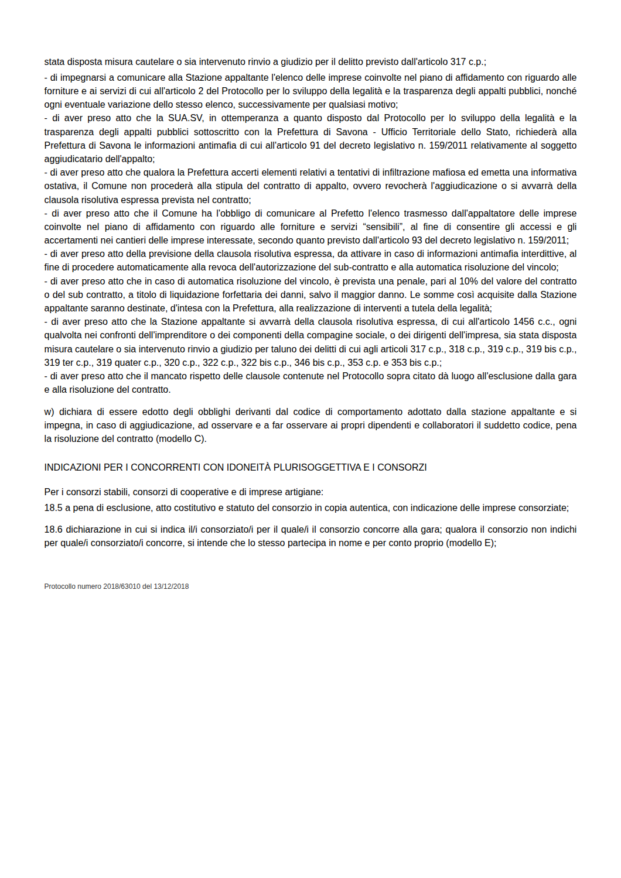stata disposta misura cautelare o sia intervenuto rinvio a giudizio per il delitto previsto dall'articolo 317 c.p.;
- di impegnarsi a comunicare alla Stazione appaltante l'elenco delle imprese coinvolte nel piano di affidamento con riguardo alle forniture e ai servizi di cui all'articolo 2 del Protocollo per lo sviluppo della legalità e la trasparenza degli appalti pubblici, nonché ogni eventuale variazione dello stesso elenco, successivamente per qualsiasi motivo;
- di aver preso atto che la SUA.SV, in ottemperanza a quanto disposto dal Protocollo per lo sviluppo della legalità e la trasparenza degli appalti pubblici sottoscritto con la Prefettura di Savona - Ufficio Territoriale dello Stato, richiederà alla Prefettura di Savona le informazioni antimafia di cui all'articolo 91 del decreto legislativo n. 159/2011 relativamente al soggetto aggiudicatario dell'appalto;
- di aver preso atto che qualora la Prefettura accerti elementi relativi a tentativi di infiltrazione mafiosa ed emetta una informativa ostativa, il Comune non procederà alla stipula del contratto di appalto, ovvero revocherà l'aggiudicazione o si avvarrà della clausola risolutiva espressa prevista nel contratto;
- di aver preso atto che il Comune ha l'obbligo di comunicare al Prefetto l'elenco trasmesso dall'appaltatore delle imprese coinvolte nel piano di affidamento con riguardo alle forniture e servizi “sensibili”, al fine di consentire gli accessi e gli accertamenti nei cantieri delle imprese interessate, secondo quanto previsto dall'articolo 93 del decreto legislativo n. 159/2011;
- di aver preso atto della previsione della clausola risolutiva espressa, da attivare in caso di informazioni antimafia interdittive, al fine di procedere automaticamente alla revoca dell'autorizzazione del sub-contratto e alla automatica risoluzione del vincolo;
- di aver preso atto che in caso di automatica risoluzione del vincolo, è prevista una penale, pari al 10% del valore del contratto o del sub contratto, a titolo di liquidazione forfettaria dei danni, salvo il maggior danno. Le somme così acquisite dalla Stazione appaltante saranno destinate, d'intesa con la Prefettura, alla realizzazione di interventi a tutela della legalità;
- di aver preso atto che la Stazione appaltante si avvarrà della clausola risolutiva espressa, di cui all'articolo 1456 c.c., ogni qualvolta nei confronti dell'imprenditore o dei componenti della compagine sociale, o dei dirigenti dell'impresa, sia stata disposta misura cautelare o sia intervenuto rinvio a giudizio per taluno dei delitti di cui agli articoli 317 c.p., 318 c.p., 319 c.p., 319 bis c.p., 319 ter c.p., 319 quater c.p., 320 c.p., 322 c.p., 322 bis c.p., 346 bis c.p., 353 c.p. e 353 bis c.p.;
- di aver preso atto che il mancato rispetto delle clausole contenute nel Protocollo sopra citato dà luogo all'esclusione dalla gara e alla risoluzione del contratto.
w) dichiara di essere edotto degli obblighi derivanti dal codice di comportamento adottato dalla stazione appaltante e si impegna, in caso di aggiudicazione, ad osservare e a far osservare ai propri dipendenti e collaboratori il suddetto codice, pena la risoluzione del contratto (modello C).
INDICAZIONI PER I CONCORRENTI CON IDONEITÀ PLURISOGGETTIVA E I CONSORZI
Per i consorzi stabili, consorzi di cooperative e di imprese artigiane:
18.5 a pena di esclusione, atto costitutivo e statuto del consorzio in copia autentica, con indicazione delle imprese consorziate;
18.6 dichiarazione in cui si indica il/i consorziato/i per il quale/i il consorzio concorre alla gara; qualora il consorzio non indichi per quale/i consorziato/i concorre, si intende che lo stesso partecipa in nome e per conto proprio (modello E);
Protocollo numero 2018/63010 del 13/12/2018